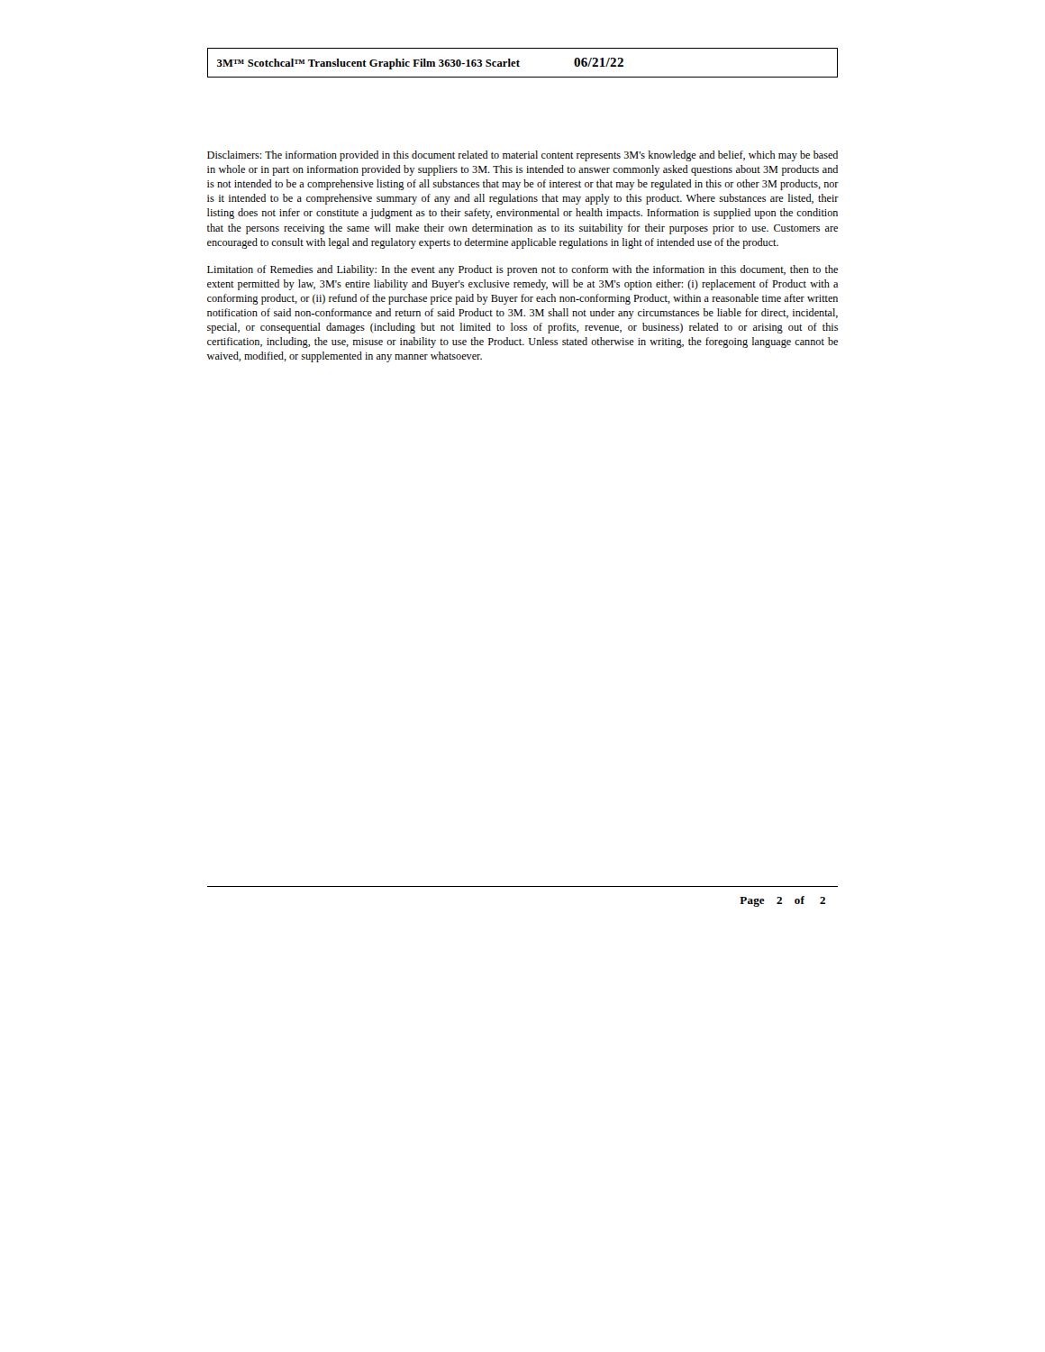3M™ Scotchcal™ Translucent Graphic Film 3630-163 Scarlet
06/21/22
Disclaimers: The information provided in this document related to material content represents 3M's knowledge and belief, which may be based in whole or in part on information provided by suppliers to 3M. This is intended to answer commonly asked questions about 3M products and is not intended to be a comprehensive listing of all substances that may be of interest or that may be regulated in this or other 3M products, nor is it intended to be a comprehensive summary of any and all regulations that may apply to this product. Where substances are listed, their listing does not infer or constitute a judgment as to their safety, environmental or health impacts. Information is supplied upon the condition that the persons receiving the same will make their own determination as to its suitability for their purposes prior to use. Customers are encouraged to consult with legal and regulatory experts to determine applicable regulations in light of intended use of the product.
Limitation of Remedies and Liability: In the event any Product is proven not to conform with the information in this document, then to the extent permitted by law, 3M's entire liability and Buyer's exclusive remedy, will be at 3M's option either: (i) replacement of Product with a conforming product, or (ii) refund of the purchase price paid by Buyer for each non-conforming Product, within a reasonable time after written notification of said non-conformance and return of said Product to 3M. 3M shall not under any circumstances be liable for direct, incidental, special, or consequential damages (including but not limited to loss of profits, revenue, or business) related to or arising out of this certification, including, the use, misuse or inability to use the Product. Unless stated otherwise in writing, the foregoing language cannot be waived, modified, or supplemented in any manner whatsoever.
Page 2 of 2